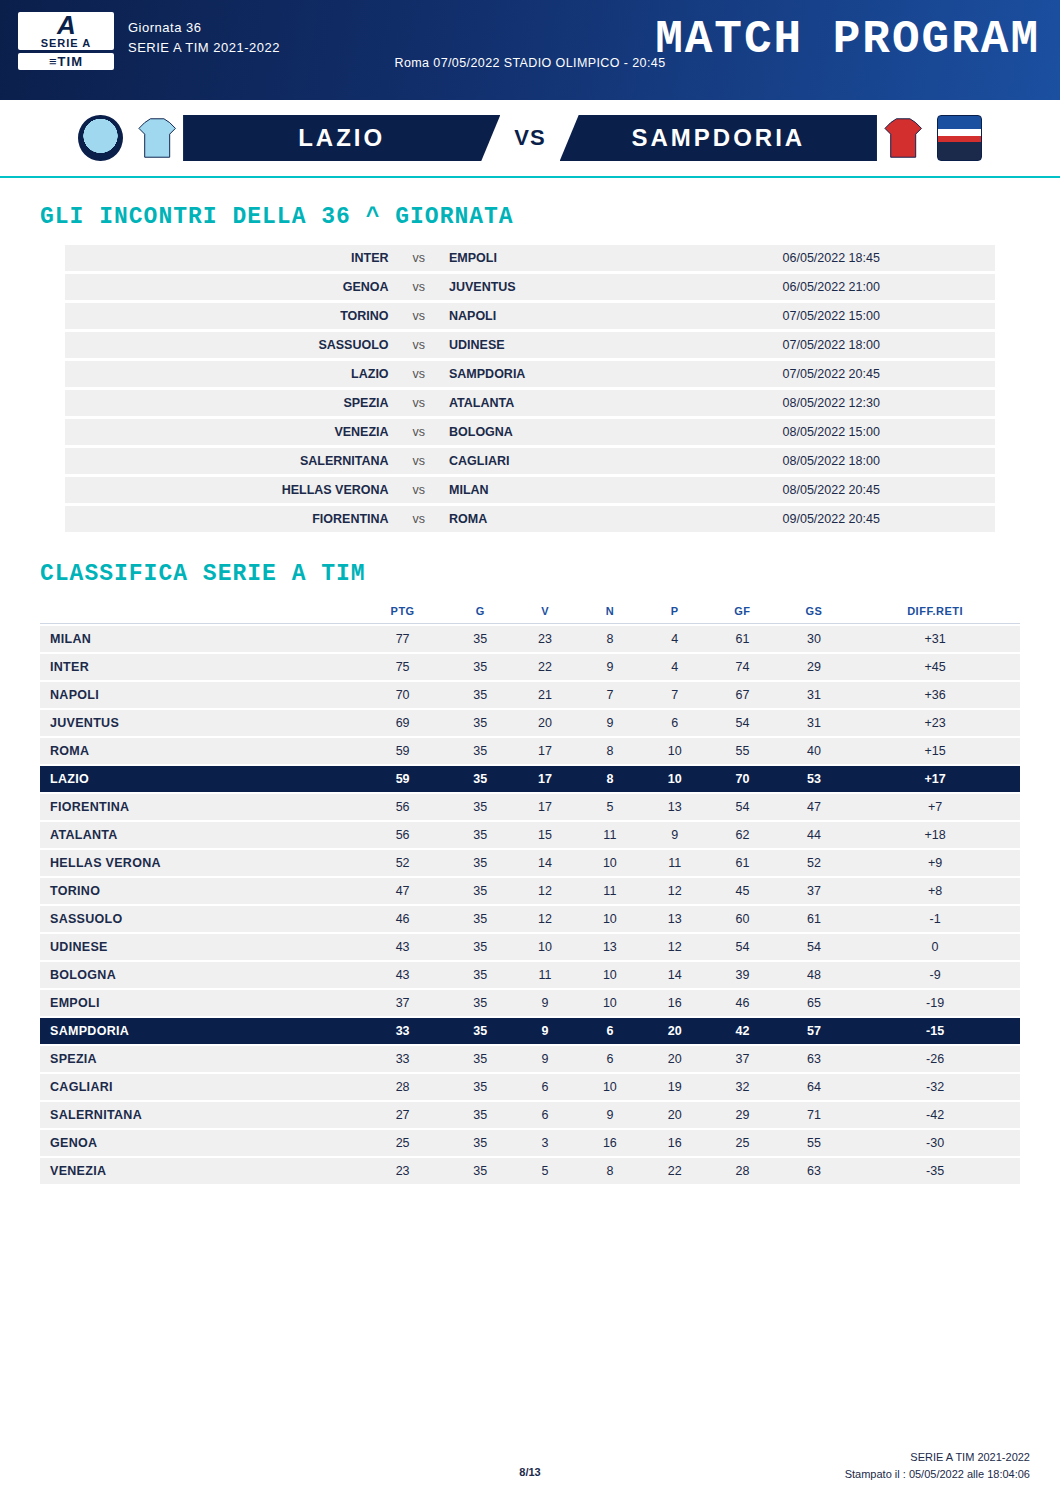ASERIE A
≡TIM
Giornata 36
SERIE A TIM 2021-2022
MATCH PROGRAM
Roma 07/05/2022 STADIO OLIMPICO - 20:45
LAZIO
VS
SAMPDORIA
GLI INCONTRI DELLA 36 ^ GIORNATA
| INTER | vs | EMPOLI | 06/05/2022 18:45 |
| GENOA | vs | JUVENTUS | 06/05/2022 21:00 |
| TORINO | vs | NAPOLI | 07/05/2022 15:00 |
| SASSUOLO | vs | UDINESE | 07/05/2022 18:00 |
| LAZIO | vs | SAMPDORIA | 07/05/2022 20:45 |
| SPEZIA | vs | ATALANTA | 08/05/2022 12:30 |
| VENEZIA | vs | BOLOGNA | 08/05/2022 15:00 |
| SALERNITANA | vs | CAGLIARI | 08/05/2022 18:00 |
| HELLAS VERONA | vs | MILAN | 08/05/2022 20:45 |
| FIORENTINA | vs | ROMA | 09/05/2022 20:45 |
CLASSIFICA SERIE A TIM
| | PTG | G | V | N | P | GF | GS | DIFF.RETI |
| --- | --- | --- | --- | --- | --- | --- | --- | --- |
| MILAN | 77 | 35 | 23 | 8 | 4 | 61 | 30 | +31 |
| INTER | 75 | 35 | 22 | 9 | 4 | 74 | 29 | +45 |
| NAPOLI | 70 | 35 | 21 | 7 | 7 | 67 | 31 | +36 |
| JUVENTUS | 69 | 35 | 20 | 9 | 6 | 54 | 31 | +23 |
| ROMA | 59 | 35 | 17 | 8 | 10 | 55 | 40 | +15 |
| LAZIO | 59 | 35 | 17 | 8 | 10 | 70 | 53 | +17 |
| FIORENTINA | 56 | 35 | 17 | 5 | 13 | 54 | 47 | +7 |
| ATALANTA | 56 | 35 | 15 | 11 | 9 | 62 | 44 | +18 |
| HELLAS VERONA | 52 | 35 | 14 | 10 | 11 | 61 | 52 | +9 |
| TORINO | 47 | 35 | 12 | 11 | 12 | 45 | 37 | +8 |
| SASSUOLO | 46 | 35 | 12 | 10 | 13 | 60 | 61 | -1 |
| UDINESE | 43 | 35 | 10 | 13 | 12 | 54 | 54 | 0 |
| BOLOGNA | 43 | 35 | 11 | 10 | 14 | 39 | 48 | -9 |
| EMPOLI | 37 | 35 | 9 | 10 | 16 | 46 | 65 | -19 |
| SAMPDORIA | 33 | 35 | 9 | 6 | 20 | 42 | 57 | -15 |
| SPEZIA | 33 | 35 | 9 | 6 | 20 | 37 | 63 | -26 |
| CAGLIARI | 28 | 35 | 6 | 10 | 19 | 32 | 64 | -32 |
| SALERNITANA | 27 | 35 | 6 | 9 | 20 | 29 | 71 | -42 |
| GENOA | 25 | 35 | 3 | 16 | 16 | 25 | 55 | -30 |
| VENEZIA | 23 | 35 | 5 | 8 | 22 | 28 | 63 | -35 |
8/13
SERIE A TIM 2021-2022
Stampato il : 05/05/2022 alle 18:04:06